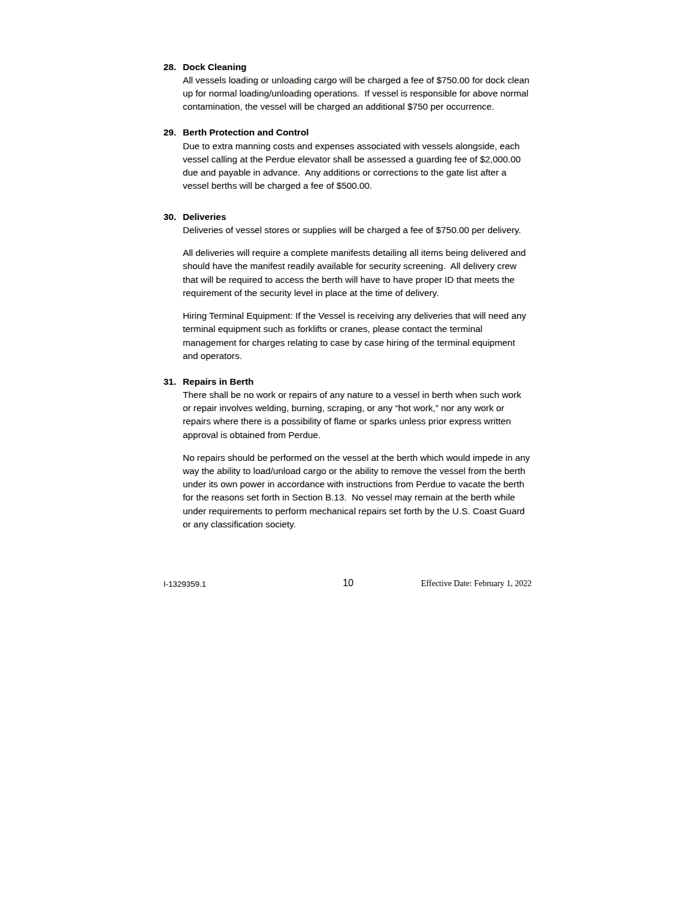28.
Dock Cleaning
All vessels loading or unloading cargo will be charged a fee of $750.00 for dock clean up for normal loading/unloading operations. If vessel is responsible for above normal contamination, the vessel will be charged an additional $750 per occurrence.
29.
Berth Protection and Control
Due to extra manning costs and expenses associated with vessels alongside, each vessel calling at the Perdue elevator shall be assessed a guarding fee of $2,000.00 due and payable in advance. Any additions or corrections to the gate list after a vessel berths will be charged a fee of $500.00.
30.
Deliveries
Deliveries of vessel stores or supplies will be charged a fee of $750.00 per delivery.
All deliveries will require a complete manifests detailing all items being delivered and should have the manifest readily available for security screening. All delivery crew that will be required to access the berth will have to have proper ID that meets the requirement of the security level in place at the time of delivery.
Hiring Terminal Equipment: If the Vessel is receiving any deliveries that will need any terminal equipment such as forklifts or cranes, please contact the terminal management for charges relating to case by case hiring of the terminal equipment and operators.
31.
Repairs in Berth
There shall be no work or repairs of any nature to a vessel in berth when such work or repair involves welding, burning, scraping, or any “hot work,” nor any work or repairs where there is a possibility of flame or sparks unless prior express written approval is obtained from Perdue.
No repairs should be performed on the vessel at the berth which would impede in any way the ability to load/unload cargo or the ability to remove the vessel from the berth under its own power in accordance with instructions from Perdue to vacate the berth for the reasons set forth in Section B.13. No vessel may remain at the berth while under requirements to perform mechanical repairs set forth by the U.S. Coast Guard or any classification society.
I-1329359.1
10
Effective Date: February 1, 2022